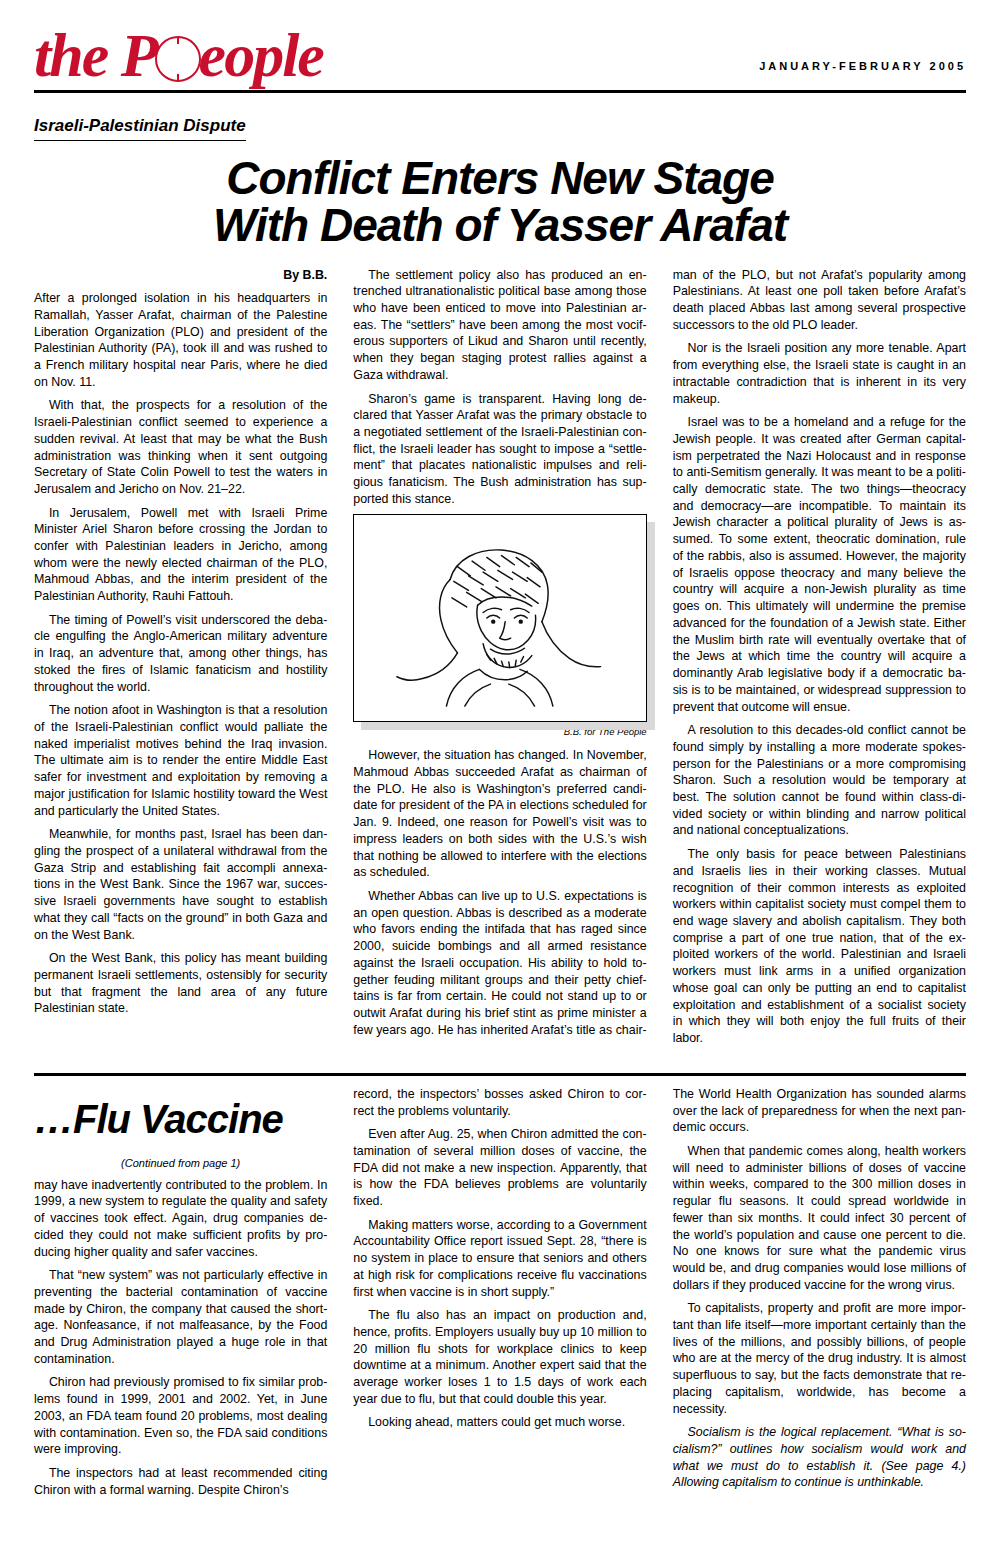the P eople
JANUARY-FEBRUARY 2005
Israeli-Palestinian Dispute
Conflict Enters New Stage
With Death of Yasser Arafat
By B.B.
After a prolonged isolation in his headquarters in Ramallah, Yasser Arafat, chairman of the Palestine Liberation Organization (PLO) and president of the Palestinian Authority (PA), took ill and was rushed to a French military hospital near Paris, where he died on Nov. 11.
With that, the prospects for a resolution of the Israeli-Palestinian conflict seemed to experience a sudden revival. At least that may be what the Bush administration was thinking when it sent outgoing Secretary of State Colin Powell to test the waters in Jerusalem and Jericho on Nov. 21–22.
In Jerusalem, Powell met with Israeli Prime Minister Ariel Sharon before crossing the Jordan to confer with Palestinian leaders in Jericho, among whom were the newly elected chairman of the PLO, Mahmoud Abbas, and the interim president of the Palestinian Authority, Rauhi Fattouh.
The timing of Powell’s visit underscored the debacle engulfing the Anglo-American military adventure in Iraq, an adventure that, among other things, has stoked the fires of Islamic fanaticism and hostility throughout the world.
The notion afoot in Washington is that a resolution of the Israeli-Palestinian conflict would palliate the naked imperialist motives behind the Iraq invasion. The ultimate aim is to render the entire Middle East safer for investment and exploitation by removing a major justification for Islamic hostility toward the West and particularly the United States.
Meanwhile, for months past, Israel has been dangling the prospect of a unilateral withdrawal from the Gaza Strip and establishing fait accompli annexations in the West Bank. Since the 1967 war, successive Israeli governments have sought to establish what they call “facts on the ground” in both Gaza and on the West Bank.
On the West Bank, this policy has meant building permanent Israeli settlements, ostensibly for security but that fragment the land area of any future Palestinian state.
The settlement policy also has produced an entrenched ultranationalistic political base among those who have been enticed to move into Palestinian areas. The “settlers” have been among the most vociferous supporters of Likud and Sharon until recently, when they began staging protest rallies against a Gaza withdrawal.
Sharon’s game is transparent. Having long declared that Yasser Arafat was the primary obstacle to a negotiated settlement of the Israeli-Palestinian conflict, the Israeli leader has sought to impose a “settlement” that placates nationalistic impulses and religious fanaticism. The Bush administration has supported this stance.
B.B. for The People
However, the situation has changed. In November, Mahmoud Abbas succeeded Arafat as chairman of the PLO. He also is Washington’s preferred candidate for president of the PA in elections scheduled for Jan. 9. Indeed, one reason for Powell’s visit was to impress leaders on both sides with the U.S.’s wish that nothing be allowed to interfere with the elections as scheduled.
Whether Abbas can live up to U.S. expectations is an open question. Abbas is described as a moderate who favors ending the intifada that has raged since 2000, suicide bombings and all armed resistance against the Israeli occupation. His ability to hold together feuding militant groups and their petty chieftains is far from certain. He could not stand up to or outwit Arafat during his brief stint as prime minister a few years ago. He has inherited Arafat’s title as chairman of the PLO, but not Arafat’s popularity among Palestinians. At least one poll taken before Arafat’s death placed Abbas last among several prospective successors to the old PLO leader.
Nor is the Israeli position any more tenable. Apart from everything else, the Israeli state is caught in an intractable contradiction that is inherent in its very makeup.
Israel was to be a homeland and a refuge for the Jewish people. It was created after German capitalism perpetrated the Nazi Holocaust and in response to anti-Semitism generally. It was meant to be a politically democratic state. The two things—theocracy and democracy—are incompatible. To maintain its Jewish character a political plurality of Jews is assumed. To some extent, theocratic domination, rule of the rabbis, also is assumed. However, the majority of Israelis oppose theocracy and many believe the country will acquire a non-Jewish plurality as time goes on. This ultimately will undermine the premise advanced for the foundation of a Jewish state. Either the Muslim birth rate will eventually overtake that of the Jews at which time the country will acquire a dominantly Arab legislative body if a democratic basis is to be maintained, or widespread suppression to prevent that outcome will ensue.
A resolution to this decades-old conflict cannot be found simply by installing a more moderate spokesperson for the Palestinians or a more compromising Sharon. Such a resolution would be temporary at best. The solution cannot be found within class-divided society or within blinding and narrow political and national conceptualizations.
The only basis for peace between Palestinians and Israelis lies in their working classes. Mutual recognition of their common interests as exploited workers within capitalist society must compel them to end wage slavery and abolish capitalism. They both comprise a part of one true nation, that of the exploited workers of the world. Palestinian and Israeli workers must link arms in a unified organization whose goal can only be putting an end to capitalist exploitation and establishment of a socialist society in which they will both enjoy the full fruits of their labor.
…Flu Vaccine
(Continued from page 1)
may have inadvertently contributed to the problem. In 1999, a new system to regulate the quality and safety of vaccines took effect. Again, drug companies decided they could not make sufficient profits by producing higher quality and safer vaccines.
That “new system” was not particularly effective in preventing the bacterial contamination of vaccine made by Chiron, the company that caused the shortage. Nonfeasance, if not malfeasance, by the Food and Drug Administration played a huge role in that contamination.
Chiron had previously promised to fix similar problems found in 1999, 2001 and 2002. Yet, in June 2003, an FDA team found 20 problems, most dealing with contamination. Even so, the FDA said conditions were improving.
The inspectors had at least recommended citing Chiron with a formal warning. Despite Chiron’s
record, the inspectors’ bosses asked Chiron to correct the problems voluntarily.
Even after Aug. 25, when Chiron admitted the contamination of several million doses of vaccine, the FDA did not make a new inspection. Apparently, that is how the FDA believes problems are voluntarily fixed.
Making matters worse, according to a Government Accountability Office report issued Sept. 28, “there is no system in place to ensure that seniors and others at high risk for complications receive flu vaccinations first when vaccine is in short supply.”
The flu also has an impact on production and, hence, profits. Employers usually buy up 10 million to 20 million flu shots for workplace clinics to keep downtime at a minimum. Another expert said that the average worker loses 1 to 1.5 days of work each year due to flu, but that could double this year.
Looking ahead, matters could get much worse.
The World Health Organization has sounded alarms over the lack of preparedness for when the next pandemic occurs.
When that pandemic comes along, health workers will need to administer billions of doses of vaccine within weeks, compared to the 300 million doses in regular flu seasons. It could spread worldwide in fewer than six months. It could infect 30 percent of the world’s population and cause one percent to die. No one knows for sure what the pandemic virus would be, and drug companies would lose millions of dollars if they produced vaccine for the wrong virus.
To capitalists, property and profit are more important than life itself—more important certainly than the lives of the millions, and possibly billions, of people who are at the mercy of the drug industry. It is almost superfluous to say, but the facts demonstrate that replacing capitalism, worldwide, has become a necessity.
Socialism is the logical replacement. “What is socialism?” outlines how socialism would work and what we must do to establish it. (See page 4.) Allowing capitalism to continue is unthinkable.